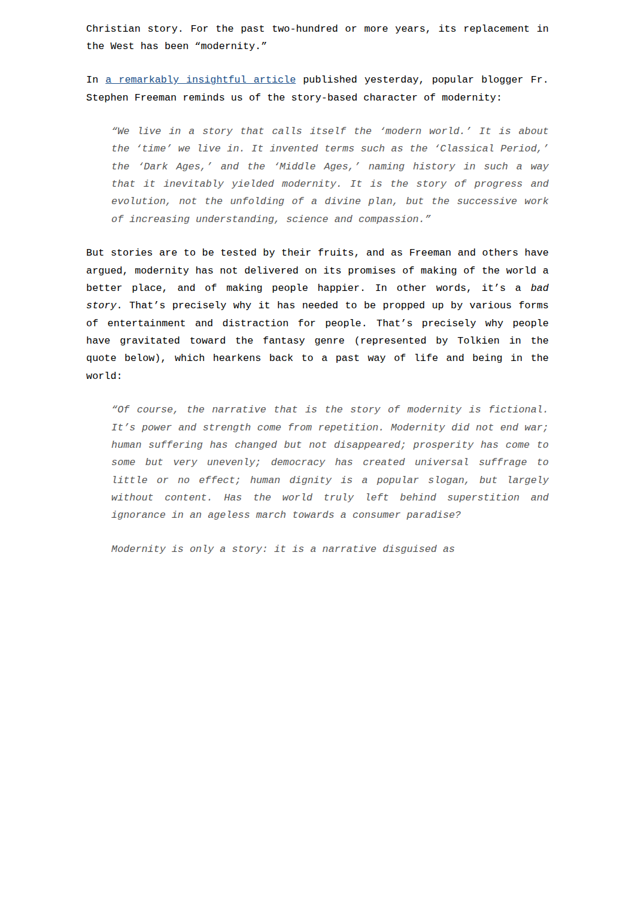Christian story. For the past two-hundred or more years, its replacement in the West has been “modernity.”
In a remarkably insightful article published yesterday, popular blogger Fr. Stephen Freeman reminds us of the story-based character of modernity:
“We live in a story that calls itself the ‘modern world.’ It is about the ‘time’ we live in. It invented terms such as the ‘Classical Period,’ the ‘Dark Ages,’ and the ‘Middle Ages,’ naming history in such a way that it inevitably yielded modernity. It is the story of progress and evolution, not the unfolding of a divine plan, but the successive work of increasing understanding, science and compassion.”
But stories are to be tested by their fruits, and as Freeman and others have argued, modernity has not delivered on its promises of making of the world a better place, and of making people happier. In other words, it’s a bad story. That’s precisely why it has needed to be propped up by various forms of entertainment and distraction for people. That’s precisely why people have gravitated toward the fantasy genre (represented by Tolkien in the quote below), which hearkens back to a past way of life and being in the world:
“Of course, the narrative that is the story of modernity is fictional. It’s power and strength come from repetition. Modernity did not end war; human suffering has changed but not disappeared; prosperity has come to some but very unevenly; democracy has created universal suffrage to little or no effect; human dignity is a popular slogan, but largely without content. Has the world truly left behind superstition and ignorance in an ageless march towards a consumer paradise?
Modernity is only a story: it is a narrative disguised as